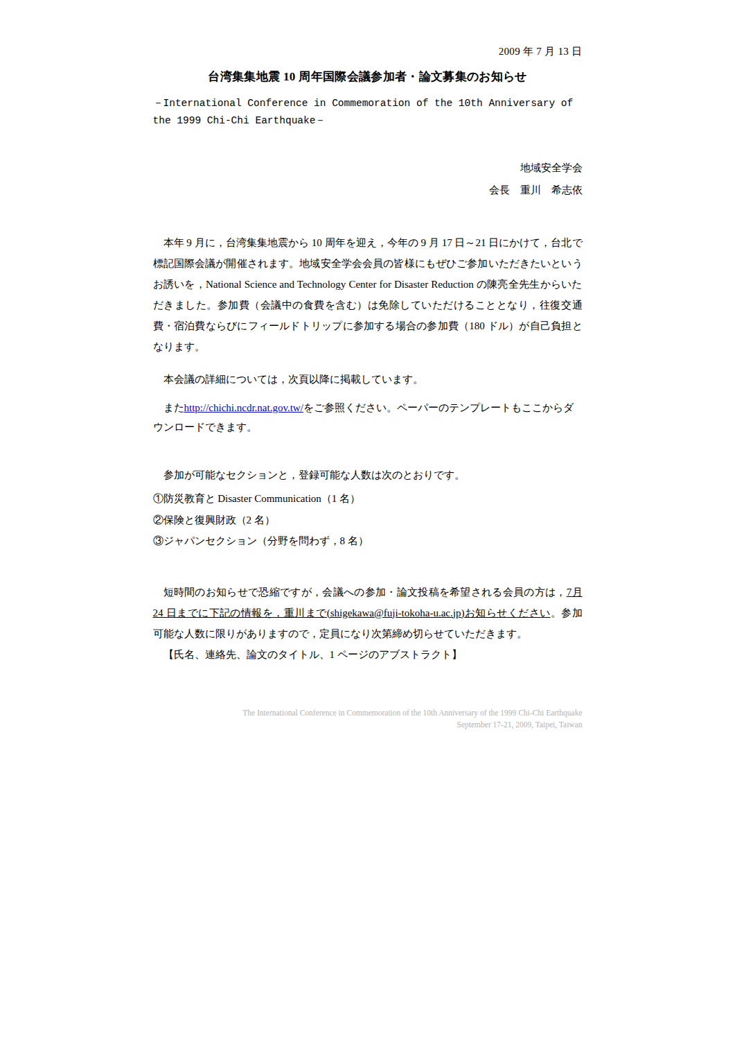2009 年 7 月 13 日
台湾集集地震 10 周年国際会議参加者・論文募集のお知らせ
－International Conference in Commemoration of the 10th Anniversary of the 1999 Chi-Chi Earthquake－
地域安全学会
会長　重川　希志依
本年 9 月に，台湾集集地震から 10 周年を迎え，今年の 9 月 17 日～21 日にかけて，台北で標記国際会議が開催されます。地域安全学会会員の皆様にもぜひご参加いただきたいというお誘いを，National Science and Technology Center for Disaster Reduction の陳亮全先生からいただきました。参加費（会議中の食費を含む）は免除していただけることとなり，往復交通費・宿泊費ならびにフィールドトリップに参加する場合の参加費（180 ドル）が自己負担となります。
本会議の詳細については，次頁以降に掲載しています。
またhttp://chichi.ncdr.nat.gov.tw/をご参照ください。ペーパーのテンプレートもここからダウンロードできます。
参加が可能なセクションと，登録可能な人数は次のとおりです。
①防災教育と Disaster Communication（1 名）
②保険と復興財政（2 名）
③ジャパンセクション（分野を問わず，8 名）
短時間のお知らせで恐縮ですが，会議への参加・論文投稿を希望される会員の方は，7月 24 日までに下記の情報を，重川まで(shigekawa@fuji-tokoha-u.ac.jp)お知らせください。参加可能な人数に限りがありますので，定員になり次第締め切らせていただきます。
【氏名、連絡先、論文のタイトル、1 ページのアブストラクト】
The International Conference in Commemoration of the 10th Anniversary of the 1999 Chi-Chi Earthquake
September 17-21, 2009, Taipei, Taiwan